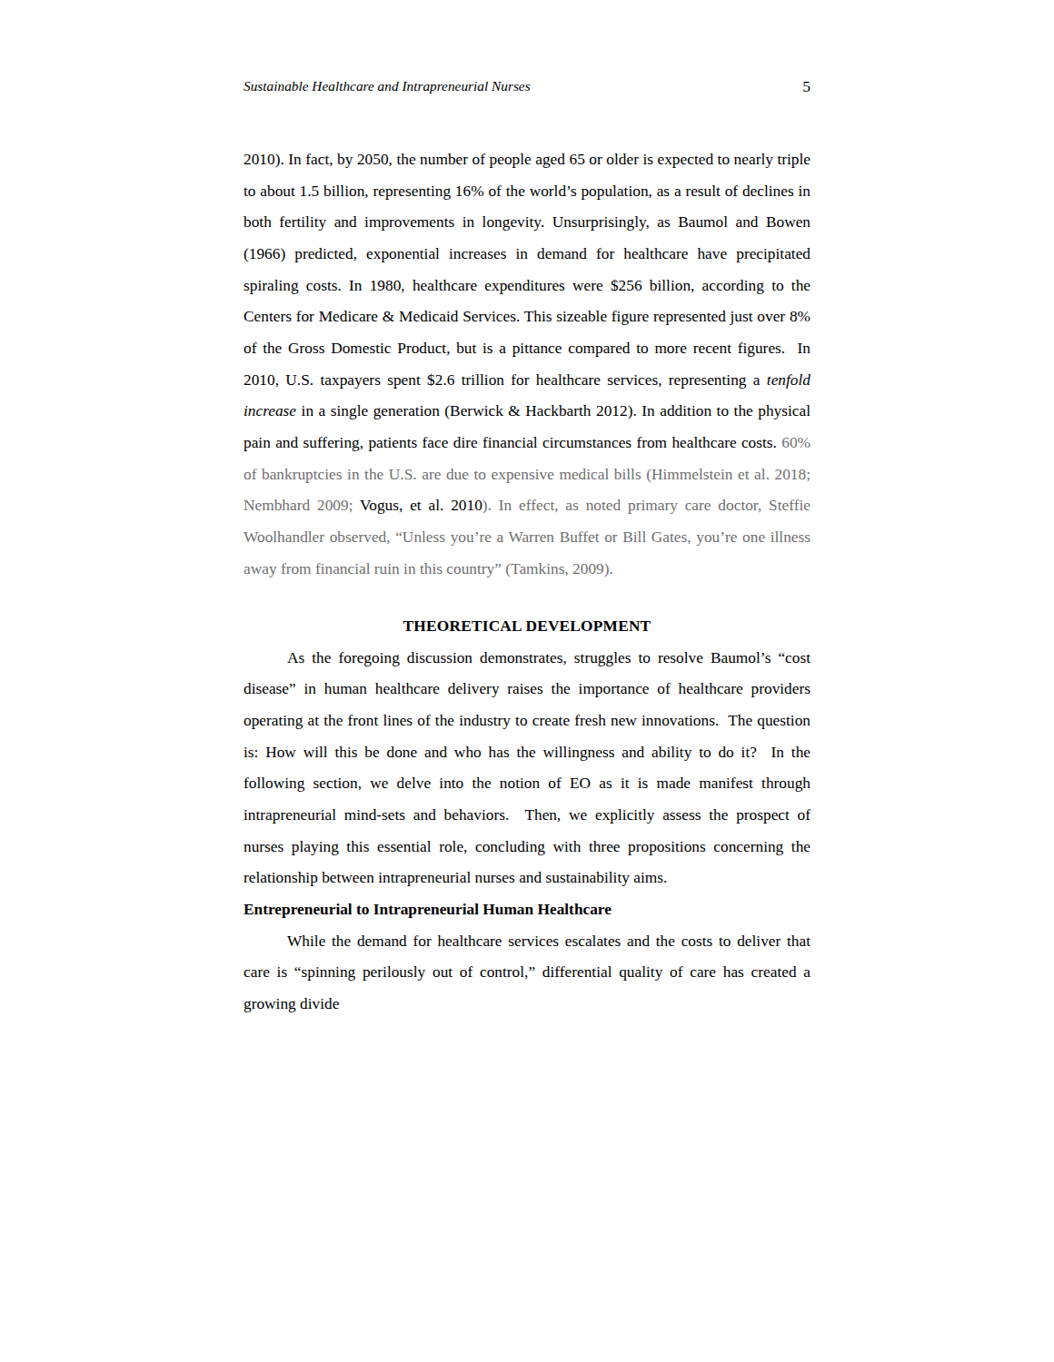Sustainable Healthcare and Intrapreneurial Nurses
5
2010). In fact, by 2050, the number of people aged 65 or older is expected to nearly triple to about 1.5 billion, representing 16% of the world’s population, as a result of declines in both fertility and improvements in longevity. Unsurprisingly, as Baumol and Bowen (1966) predicted, exponential increases in demand for healthcare have precipitated spiraling costs. In 1980, healthcare expenditures were $256 billion, according to the Centers for Medicare & Medicaid Services. This sizeable figure represented just over 8% of the Gross Domestic Product, but is a pittance compared to more recent figures. In 2010, U.S. taxpayers spent $2.6 trillion for healthcare services, representing a tenfold increase in a single generation (Berwick & Hackbarth 2012). In addition to the physical pain and suffering, patients face dire financial circumstances from healthcare costs. 60% of bankruptcies in the U.S. are due to expensive medical bills (Himmelstein et al. 2018; Nembhard 2009; Vogus, et al. 2010). In effect, as noted primary care doctor, Steffie Woolhandler observed, “Unless you’re a Warren Buffet or Bill Gates, you’re one illness away from financial ruin in this country” (Tamkins, 2009).
THEORETICAL DEVELOPMENT
As the foregoing discussion demonstrates, struggles to resolve Baumol’s “cost disease” in human healthcare delivery raises the importance of healthcare providers operating at the front lines of the industry to create fresh new innovations. The question is: How will this be done and who has the willingness and ability to do it? In the following section, we delve into the notion of EO as it is made manifest through intrapreneurial mind-sets and behaviors. Then, we explicitly assess the prospect of nurses playing this essential role, concluding with three propositions concerning the relationship between intrapreneurial nurses and sustainability aims.
Entrepreneurial to Intrapreneurial Human Healthcare
While the demand for healthcare services escalates and the costs to deliver that care is “spinning perilously out of control,” differential quality of care has created a growing divide